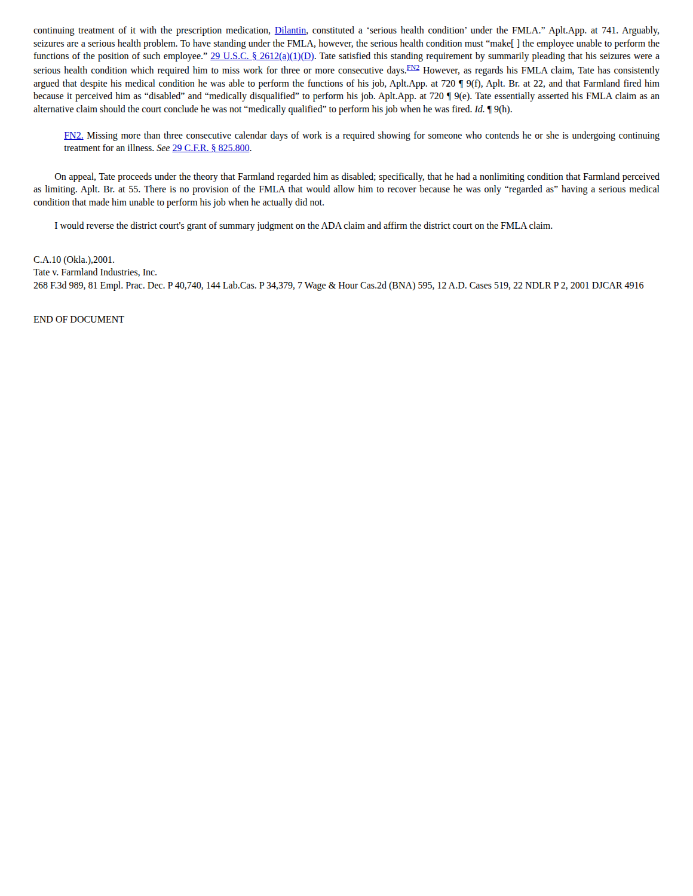continuing treatment of it with the prescription medication, Dilantin, constituted a ‘serious health condition’ under the FMLA.” Aplt.App. at 741. Arguably, seizures are a serious health problem. To have standing under the FMLA, however, the serious health condition must “make[ ] the employee unable to perform the functions of the position of such employee.” 29 U.S.C. § 2612(a)(1)(D). Tate satisfied this standing requirement by summarily pleading that his seizures were a serious health condition which required him to miss work for three or more consecutive days.FN2 However, as regards his FMLA claim, Tate has consistently argued that despite his medical condition he was able to perform the functions of his job, Aplt.App. at 720 ¶ 9(f), Aplt. Br. at 22, and that Farmland fired him because it perceived him as “disabled” and “medically disqualified” to perform his job. Aplt.App. at 720 ¶ 9(e). Tate essentially asserted his FMLA claim as an alternative claim should the court conclude he was not “medically qualified” to perform his job when he was fired. Id. ¶ 9(h).
FN2. Missing more than three consecutive calendar days of work is a required showing for someone who contends he or she is undergoing continuing treatment for an illness. See 29 C.F.R. § 825.800.
On appeal, Tate proceeds under the theory that Farmland regarded him as disabled; specifically, that he had a nonlimiting condition that Farmland perceived as limiting. Aplt. Br. at 55. There is no provision of the FMLA that would allow him to recover because he was only “regarded as” having a serious medical condition that made him unable to perform his job when he actually did not.
I would reverse the district court's grant of summary judgment on the ADA claim and affirm the district court on the FMLA claim.
C.A.10 (Okla.),2001.
Tate v. Farmland Industries, Inc.
268 F.3d 989, 81 Empl. Prac. Dec. P 40,740, 144 Lab.Cas. P 34,379, 7 Wage & Hour Cas.2d (BNA) 595, 12 A.D. Cases 519, 22 NDLR P 2, 2001 DJCAR 4916
END OF DOCUMENT